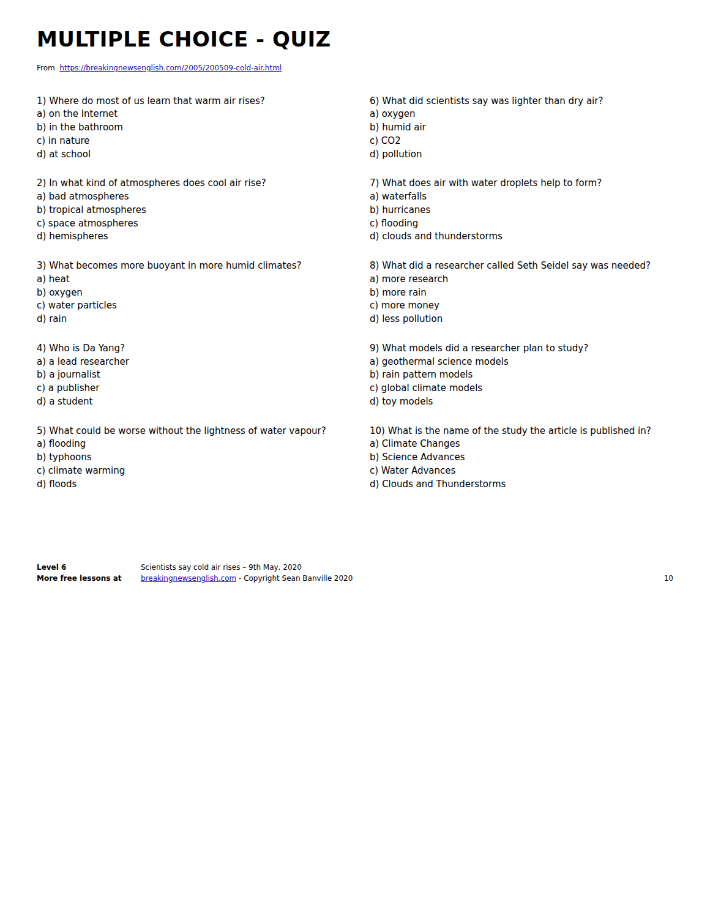MULTIPLE CHOICE - QUIZ
From https://breakingnewsenglish.com/2005/200509-cold-air.html
1) Where do most of us learn that warm air rises?
a) on the Internet
b) in the bathroom
c) in nature
d) at school
2) In what kind of atmospheres does cool air rise?
a) bad atmospheres
b) tropical atmospheres
c) space atmospheres
d) hemispheres
3) What becomes more buoyant in more humid climates?
a) heat
b) oxygen
c) water particles
d) rain
4) Who is Da Yang?
a) a lead researcher
b) a journalist
c) a publisher
d) a student
5) What could be worse without the lightness of water vapour?
a) flooding
b) typhoons
c) climate warming
d) floods
6) What did scientists say was lighter than dry air?
a) oxygen
b) humid air
c) CO2
d) pollution
7) What does air with water droplets help to form?
a) waterfalls
b) hurricanes
c) flooding
d) clouds and thunderstorms
8) What did a researcher called Seth Seidel say was needed?
a) more research
b) more rain
c) more money
d) less pollution
9) What models did a researcher plan to study?
a) geothermal science models
b) rain pattern models
c) global climate models
d) toy models
10) What is the name of the study the article is published in?
a) Climate Changes
b) Science Advances
c) Water Advances
d) Clouds and Thunderstorms
Level 6
Scientists say cold air rises – 9th May, 2020
More free lessons at
breakingnewsenglish.com - Copyright Sean Banville 2020
10